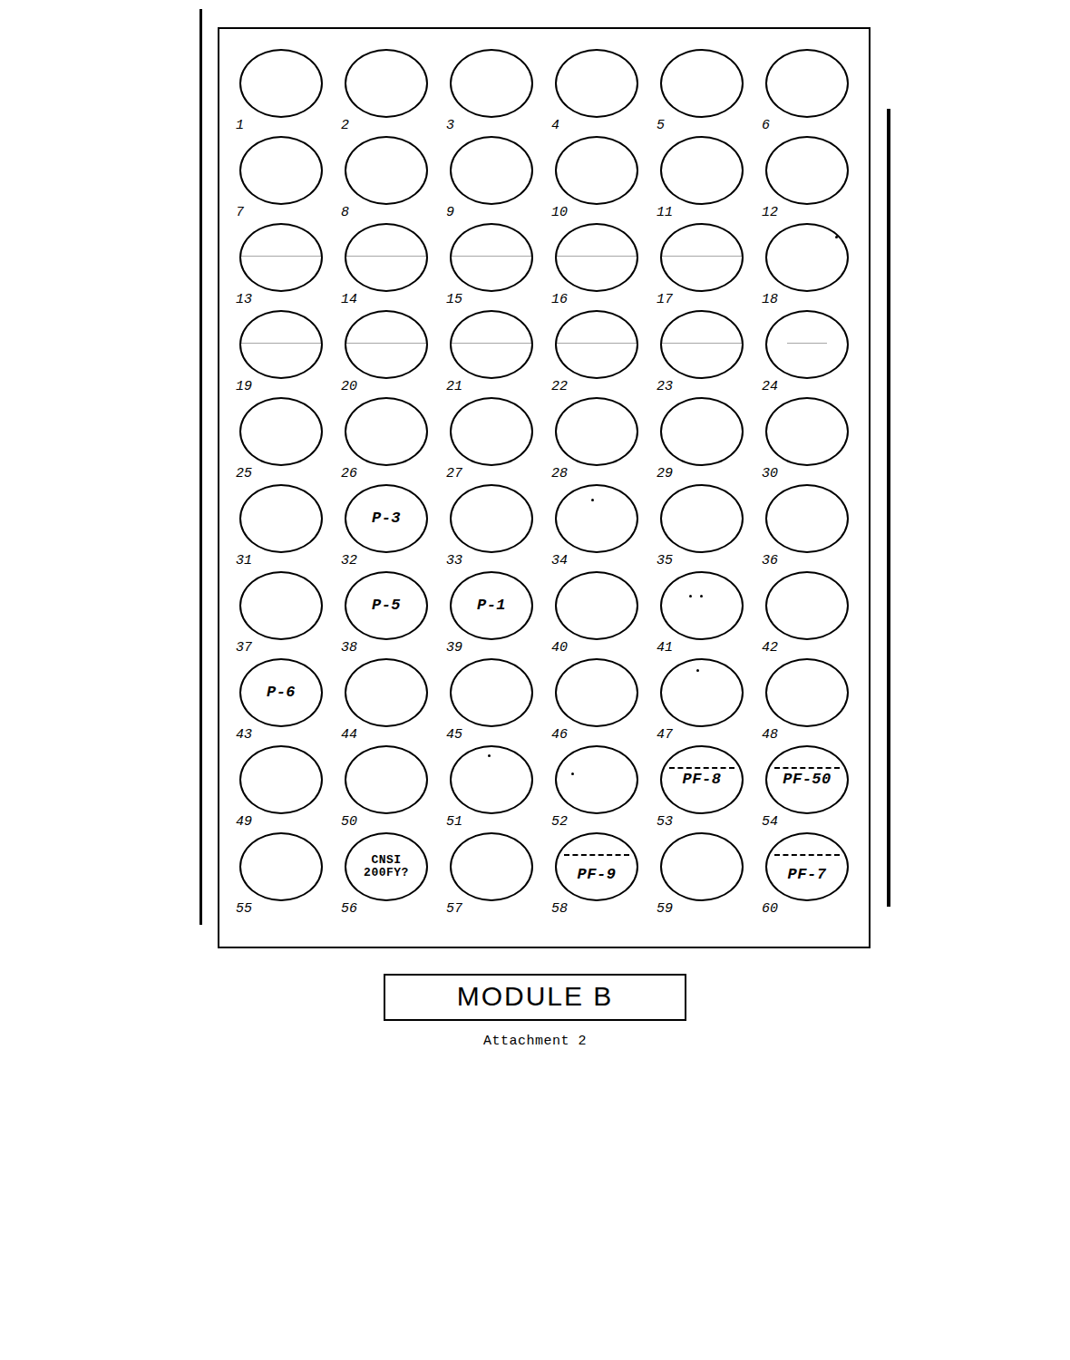| 1 | 2 | 3 | 4 | 5 | 6 |
| 7 | 8 | 9 | 10 | 11 | 12 |
| 13 | 14 | 15 | 16 | 17 | 18 |
| 19 | 20 | 21 | 22 | 23 | 24 |
| 25 | 26 | 27 | 28 | 29 | 30 |
| 31 | P-3 32 | 33 | 34 | 35 | 36 |
| 37 | P-5 38 | P-1 39 | 40 | 41 | 42 |
| P-6 43 | 44 | 45 | 46 | 47 | 48 |
| 49 | 50 | 51 | 52 | PF-8 53 | PF-50 54 |
| 55 | CNSI 200FY? 56 | 57 | PF-9 58 | 59 | PF-7 60 |
MODULE B
Attachment 2